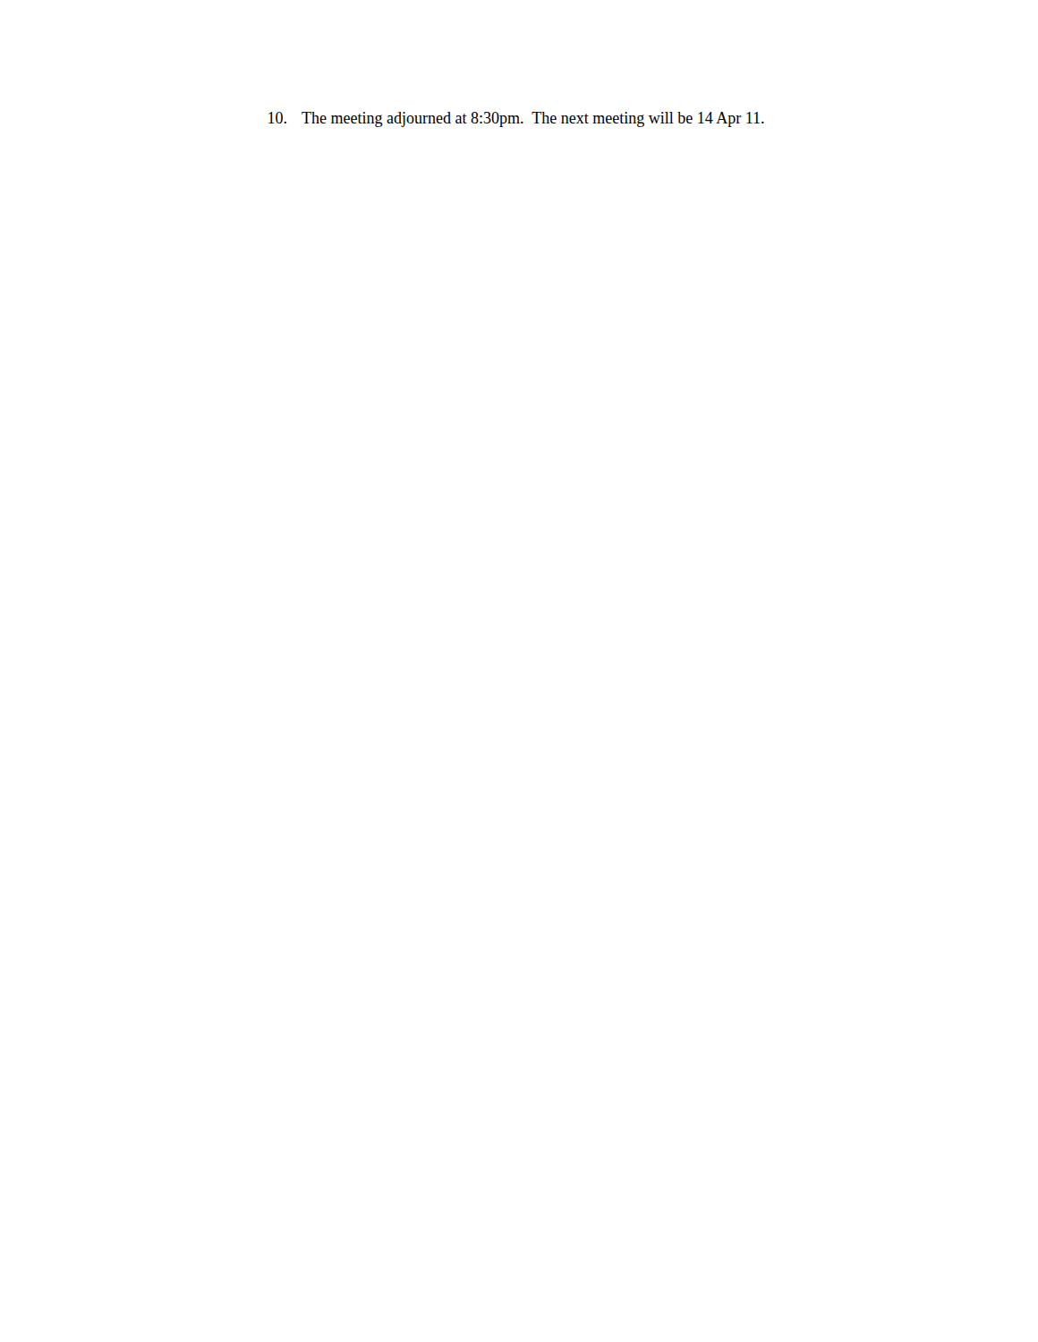The meeting adjourned at 8:30pm. The next meeting will be 14 Apr 11.